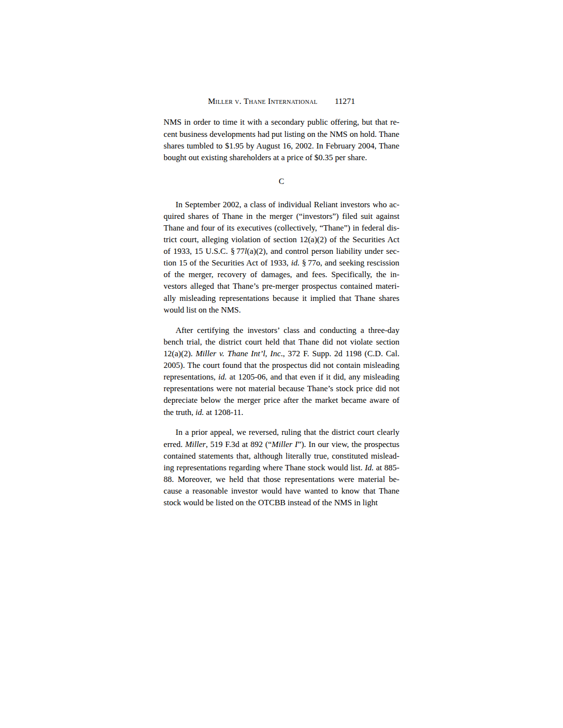Miller v. Thane International 11271
NMS in order to time it with a secondary public offering, but that recent business developments had put listing on the NMS on hold. Thane shares tumbled to $1.95 by August 16, 2002. In February 2004, Thane bought out existing shareholders at a price of $0.35 per share.
C
In September 2002, a class of individual Reliant investors who acquired shares of Thane in the merger (“investors”) filed suit against Thane and four of its executives (collectively, “Thane”) in federal district court, alleging violation of section 12(a)(2) of the Securities Act of 1933, 15 U.S.C. § 77l(a)(2), and control person liability under section 15 of the Securities Act of 1933, id. § 77o, and seeking rescission of the merger, recovery of damages, and fees. Specifically, the investors alleged that Thane’s pre-merger prospectus contained materially misleading representations because it implied that Thane shares would list on the NMS.
After certifying the investors’ class and conducting a three-day bench trial, the district court held that Thane did not violate section 12(a)(2). Miller v. Thane Int’l, Inc., 372 F. Supp. 2d 1198 (C.D. Cal. 2005). The court found that the prospectus did not contain misleading representations, id. at 1205-06, and that even if it did, any misleading representations were not material because Thane’s stock price did not depreciate below the merger price after the market became aware of the truth, id. at 1208-11.
In a prior appeal, we reversed, ruling that the district court clearly erred. Miller, 519 F.3d at 892 (“Miller I”). In our view, the prospectus contained statements that, although literally true, constituted misleading representations regarding where Thane stock would list. Id. at 885-88. Moreover, we held that those representations were material because a reasonable investor would have wanted to know that Thane stock would be listed on the OTCBB instead of the NMS in light